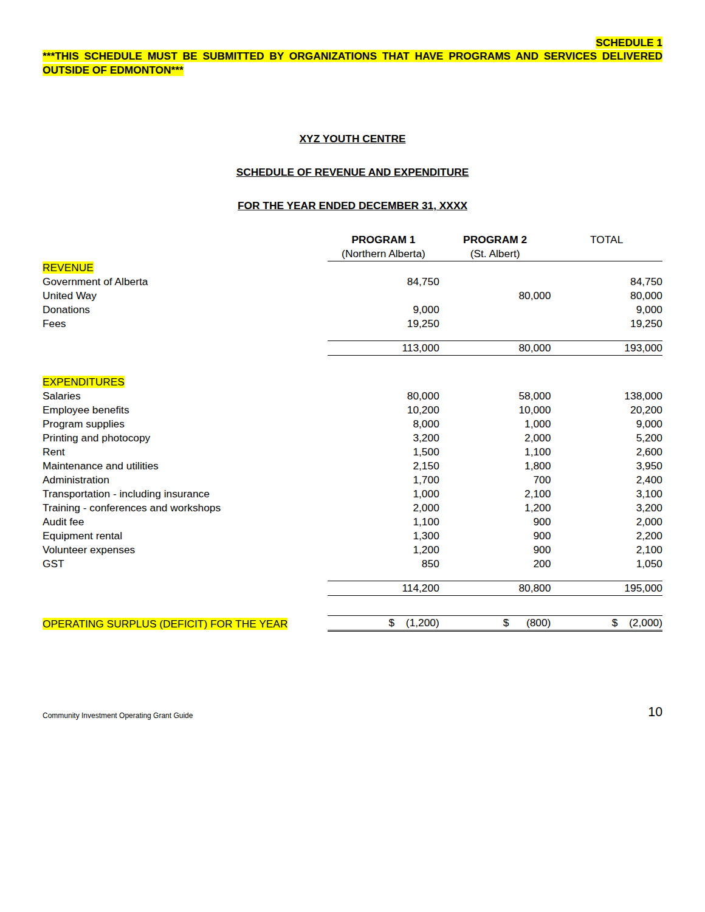SCHEDULE 1
***THIS SCHEDULE MUST BE SUBMITTED BY ORGANIZATIONS THAT HAVE PROGRAMS AND SERVICES DELIVERED OUTSIDE OF EDMONTON***
XYZ YOUTH CENTRE
SCHEDULE OF REVENUE AND EXPENDITURE
FOR THE YEAR ENDED DECEMBER 31, XXXX
| | PROGRAM 1 | PROGRAM 2 | TOTAL |
| | (Northern Alberta) | (St. Albert) | |
| REVENUE | | | |
| Government of Alberta | 84,750 | | 84,750 |
| United Way | | 80,000 | 80,000 |
| Donations | 9,000 | | 9,000 |
| Fees | 19,250 | | 19,250 |
| | 113,000 | 80,000 | 193,000 |
| EXPENDITURES | | | |
| Salaries | 80,000 | 58,000 | 138,000 |
| Employee benefits | 10,200 | 10,000 | 20,200 |
| Program supplies | 8,000 | 1,000 | 9,000 |
| Printing and photocopy | 3,200 | 2,000 | 5,200 |
| Rent | 1,500 | 1,100 | 2,600 |
| Maintenance and utilities | 2,150 | 1,800 | 3,950 |
| Administration | 1,700 | 700 | 2,400 |
| Transportation - including insurance | 1,000 | 2,100 | 3,100 |
| Training - conferences and workshops | 2,000 | 1,200 | 3,200 |
| Audit fee | 1,100 | 900 | 2,000 |
| Equipment rental | 1,300 | 900 | 2,200 |
| Volunteer expenses | 1,200 | 900 | 2,100 |
| GST | 850 | 200 | 1,050 |
| | 114,200 | 80,800 | 195,000 |
| OPERATING SURPLUS (DEFICIT) FOR THE YEAR | $ (1,200) | $ (800) | $ (2,000) |
Community Investment Operating Grant Guide 10